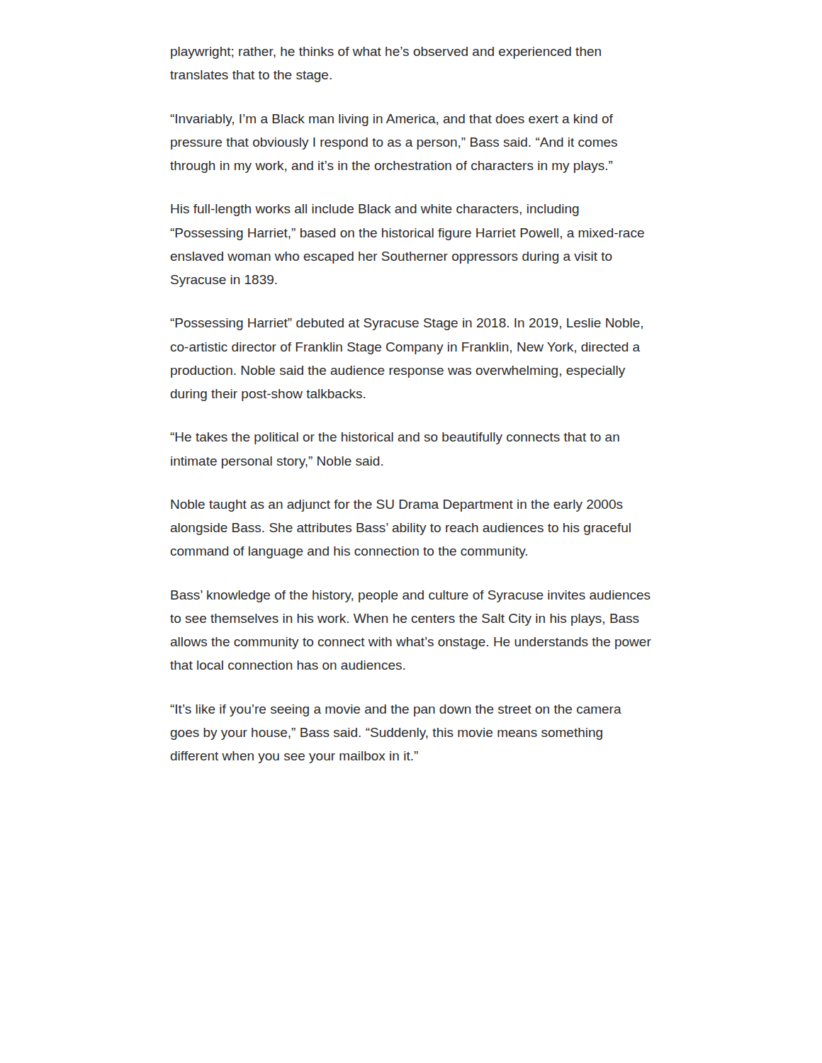playwright; rather, he thinks of what he’s observed and experienced then translates that to the stage.
“Invariably, I’m a Black man living in America, and that does exert a kind of pressure that obviously I respond to as a person,” Bass said. “And it comes through in my work, and it’s in the orchestration of characters in my plays.”
His full-length works all include Black and white characters, including “Possessing Harriet,” based on the historical figure Harriet Powell, a mixed-race enslaved woman who escaped her Southerner oppressors during a visit to Syracuse in 1839.
“Possessing Harriet” debuted at Syracuse Stage in 2018. In 2019, Leslie Noble, co-artistic director of Franklin Stage Company in Franklin, New York, directed a production. Noble said the audience response was overwhelming, especially during their post-show talkbacks.
“He takes the political or the historical and so beautifully connects that to an intimate personal story,” Noble said.
Noble taught as an adjunct for the SU Drama Department in the early 2000s alongside Bass. She attributes Bass’ ability to reach audiences to his graceful command of language and his connection to the community.
Bass’ knowledge of the history, people and culture of Syracuse invites audiences to see themselves in his work. When he centers the Salt City in his plays, Bass allows the community to connect with what’s onstage. He understands the power that local connection has on audiences.
“It’s like if you’re seeing a movie and the pan down the street on the camera goes by your house,” Bass said. “Suddenly, this movie means something different when you see your mailbox in it.”